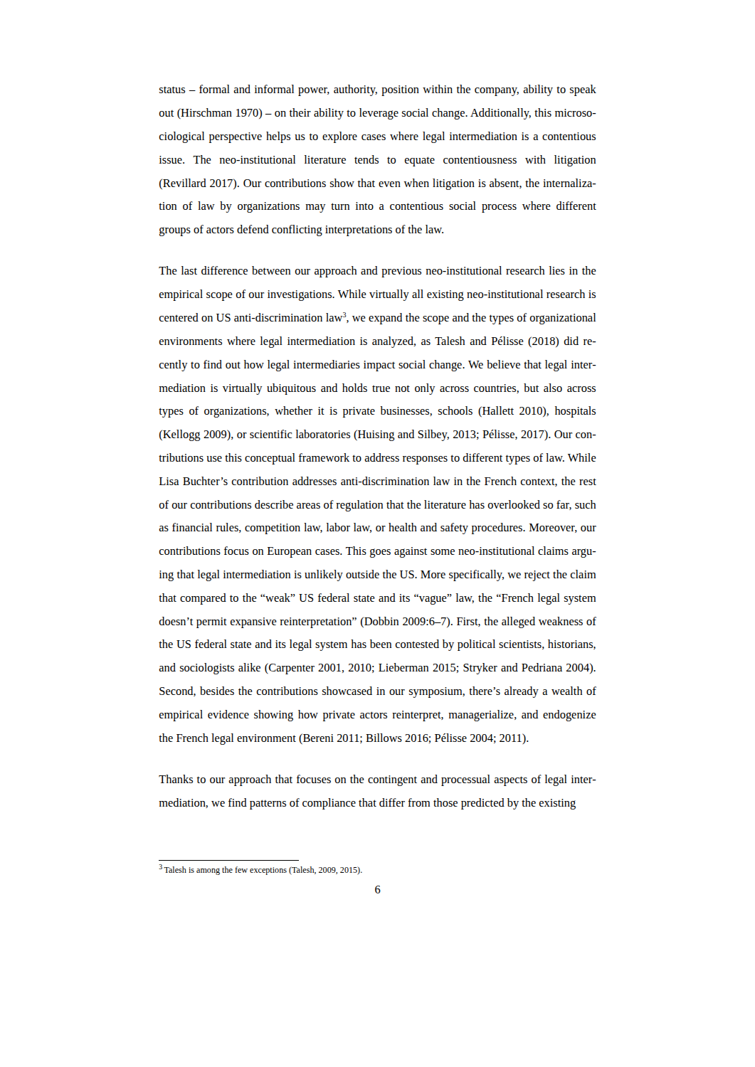status – formal and informal power, authority, position within the company, ability to speak out (Hirschman 1970) – on their ability to leverage social change. Additionally, this microsociological perspective helps us to explore cases where legal intermediation is a contentious issue. The neo-institutional literature tends to equate contentiousness with litigation (Revillard 2017). Our contributions show that even when litigation is absent, the internalization of law by organizations may turn into a contentious social process where different groups of actors defend conflicting interpretations of the law.
The last difference between our approach and previous neo-institutional research lies in the empirical scope of our investigations. While virtually all existing neo-institutional research is centered on US anti-discrimination law3, we expand the scope and the types of organizational environments where legal intermediation is analyzed, as Talesh and Pélisse (2018) did recently to find out how legal intermediaries impact social change. We believe that legal intermediation is virtually ubiquitous and holds true not only across countries, but also across types of organizations, whether it is private businesses, schools (Hallett 2010), hospitals (Kellogg 2009), or scientific laboratories (Huising and Silbey, 2013; Pélisse, 2017). Our contributions use this conceptual framework to address responses to different types of law. While Lisa Buchter’s contribution addresses anti-discrimination law in the French context, the rest of our contributions describe areas of regulation that the literature has overlooked so far, such as financial rules, competition law, labor law, or health and safety procedures. Moreover, our contributions focus on European cases. This goes against some neo-institutional claims arguing that legal intermediation is unlikely outside the US. More specifically, we reject the claim that compared to the “weak” US federal state and its “vague” law, the “French legal system doesn’t permit expansive reinterpretation” (Dobbin 2009:6–7). First, the alleged weakness of the US federal state and its legal system has been contested by political scientists, historians, and sociologists alike (Carpenter 2001, 2010; Lieberman 2015; Stryker and Pedriana 2004). Second, besides the contributions showcased in our symposium, there’s already a wealth of empirical evidence showing how private actors reinterpret, managerialize, and endogenize the French legal environment (Bereni 2011; Billows 2016; Pélisse 2004; 2011).
Thanks to our approach that focuses on the contingent and processual aspects of legal intermediation, we find patterns of compliance that differ from those predicted by the existing
3Talesh is among the few exceptions (Talesh, 2009, 2015).
6